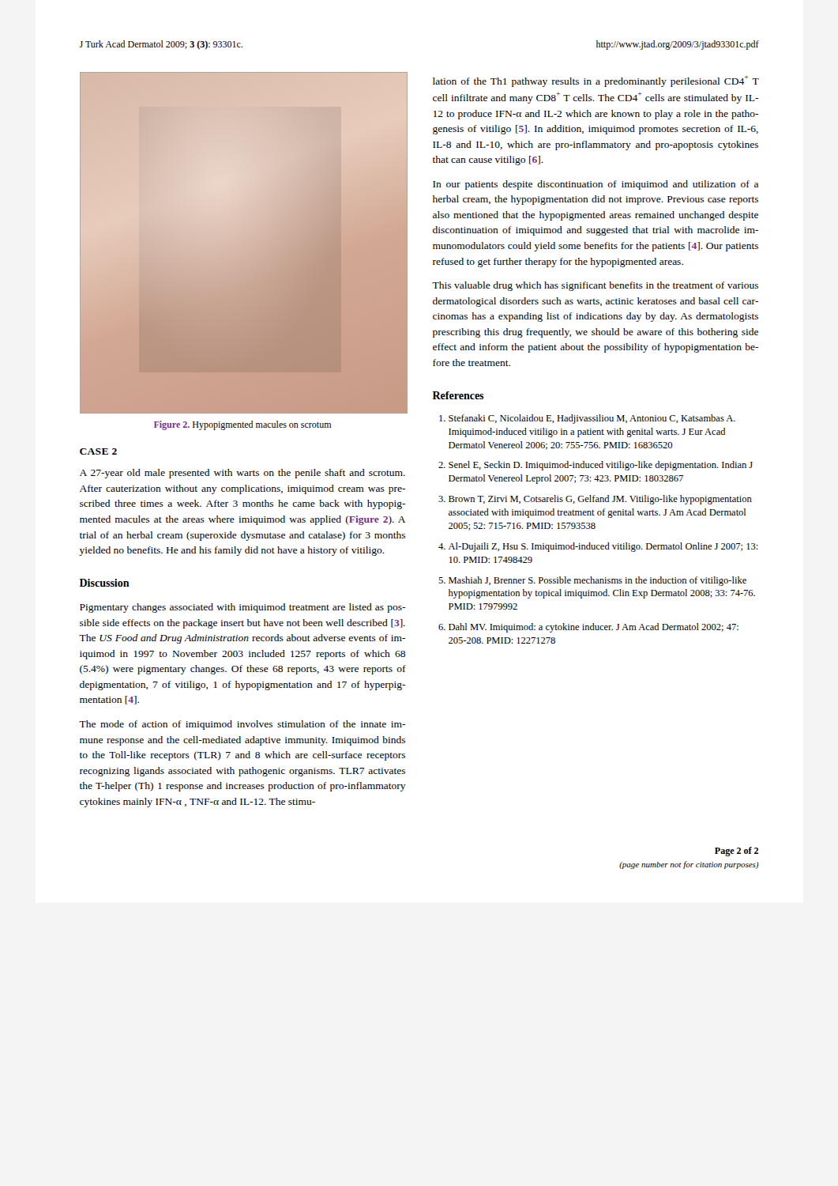J Turk Acad Dermatol 2009; 3 (3): 93301c.
http://www.jtad.org/2009/3/jtad93301c.pdf
Figure 2. Hypopigmented macules on scrotum
CASE 2
A 27-year old male presented with warts on the penile shaft and scrotum. After cauterization without any complications, imiquimod cream was prescribed three times a week. After 3 months he came back with hypopigmented macules at the areas where imiquimod was applied (Figure 2). A trial of an herbal cream (superoxide dysmutase and catalase) for 3 months yielded no benefits. He and his family did not have a history of vitiligo.
Discussion
Pigmentary changes associated with imiquimod treatment are listed as possible side effects on the package insert but have not been well described [3]. The US Food and Drug Administration records about adverse events of imiquimod in 1997 to November 2003 included 1257 reports of which 68 (5.4%) were pigmentary changes. Of these 68 reports, 43 were reports of depigmentation, 7 of vitiligo, 1 of hypopigmentation and 17 of hyperpigmentation [4].
The mode of action of imiquimod involves stimulation of the innate immune response and the cell-mediated adaptive immunity. Imiquimod binds to the Toll-like receptors (TLR) 7 and 8 which are cell-surface receptors recognizing ligands associated with pathogenic organisms. TLR7 activates the T-helper (Th) 1 response and increases production of pro-inflammatory cytokines mainly IFN-α , TNF-α and IL-12. The stimu-
lation of the Th1 pathway results in a predominantly perilesional CD4+ T cell infiltrate and many CD8+ T cells. The CD4+ cells are stimulated by IL-12 to produce IFN-α and IL-2 which are known to play a role in the pathogenesis of vitiligo [5]. In addition, imiquimod promotes secretion of IL-6, IL-8 and IL-10, which are pro-inflammatory and pro-apoptosis cytokines that can cause vitiligo [6].
In our patients despite discontinuation of imiquimod and utilization of a herbal cream, the hypopigmentation did not improve. Previous case reports also mentioned that the hypopigmented areas remained unchanged despite discontinuation of imiquimod and suggested that trial with macrolide immunomodulators could yield some benefits for the patients [4]. Our patients refused to get further therapy for the hypopigmented areas.
This valuable drug which has significant benefits in the treatment of various dermatological disorders such as warts, actinic keratoses and basal cell carcinomas has a expanding list of indications day by day. As dermatologists prescribing this drug frequently, we should be aware of this bothering side effect and inform the patient about the possibility of hypopigmentation before the treatment.
References
Stefanaki C, Nicolaidou E, Hadjivassiliou M, Antoniou C, Katsambas A. Imiquimod-induced vitiligo in a patient with genital warts. J Eur Acad Dermatol Venereol 2006; 20: 755-756. PMID: 16836520
Senel E, Seckin D. Imiquimod-induced vitiligo-like depigmentation. Indian J Dermatol Venereol Leprol 2007; 73: 423. PMID: 18032867
Brown T, Zirvi M, Cotsarelis G, Gelfand JM. Vitiligo-like hypopigmentation associated with imiquimod treatment of genital warts. J Am Acad Dermatol 2005; 52: 715-716. PMID: 15793538
Al-Dujaili Z, Hsu S. Imiquimod-induced vitiligo. Dermatol Online J 2007; 13: 10. PMID: 17498429
Mashiah J, Brenner S. Possible mechanisms in the induction of vitiligo-like hypopigmentation by topical imiquimod. Clin Exp Dermatol 2008; 33: 74-76. PMID: 17979992
Dahl MV. Imiquimod: a cytokine inducer. J Am Acad Dermatol 2002; 47: 205-208. PMID: 12271278
Page 2 of 2
(page number not for citation purposes)